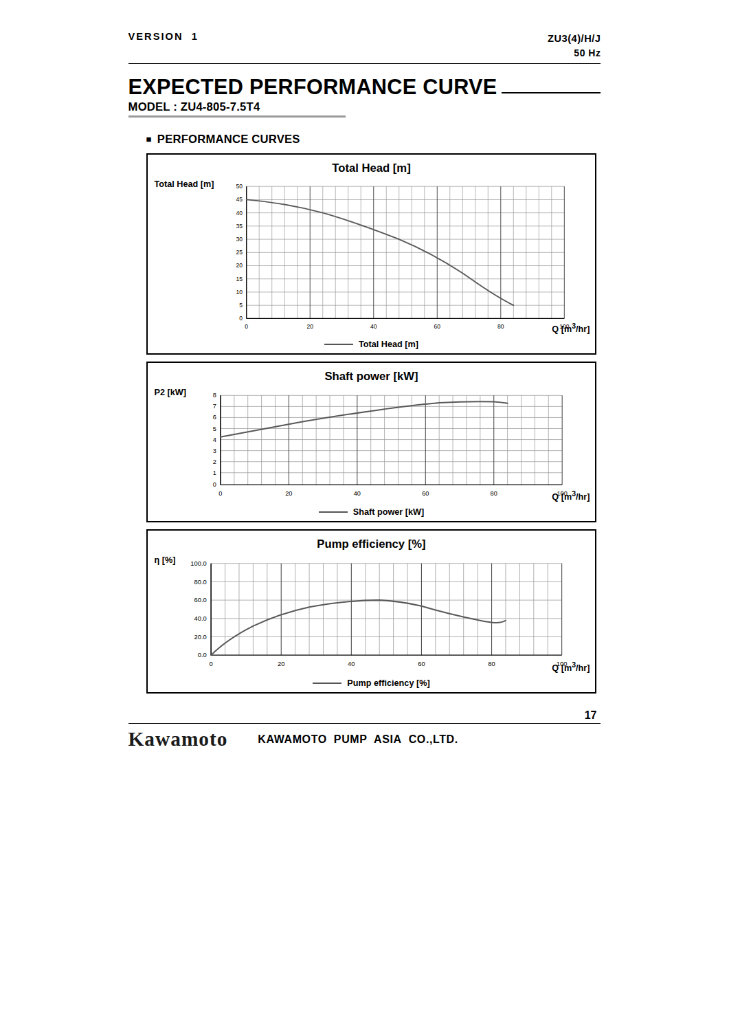VERSION 1
ZU3(4)/H/J
50 Hz
EXPECTED PERFORMANCE CURVE
MODEL : ZU4-805-7.5T4
PERFORMANCE CURVES
Total Head [m]
Total Head [m]
50 45 40 35 30 25 20 15 10 5 0 0 20 40 60 80 100
Q [m3/hr]
Total Head [m]
Shaft power [kW]
P2 [kW]
8 7 6 5 4 3 2 1 0 0 20 40 60 80 100
Q [m3/hr]
Shaft power [kW]
Pump efficiency [%]
η [%]
100.0 80.0 60.0 40.0 20.0 0.0 0 20 40 60 80 100
Q [m3/hr]
Pump efficiency [%]
17
Kawamoto
KAWAMOTO PUMP ASIA CO.,LTD.